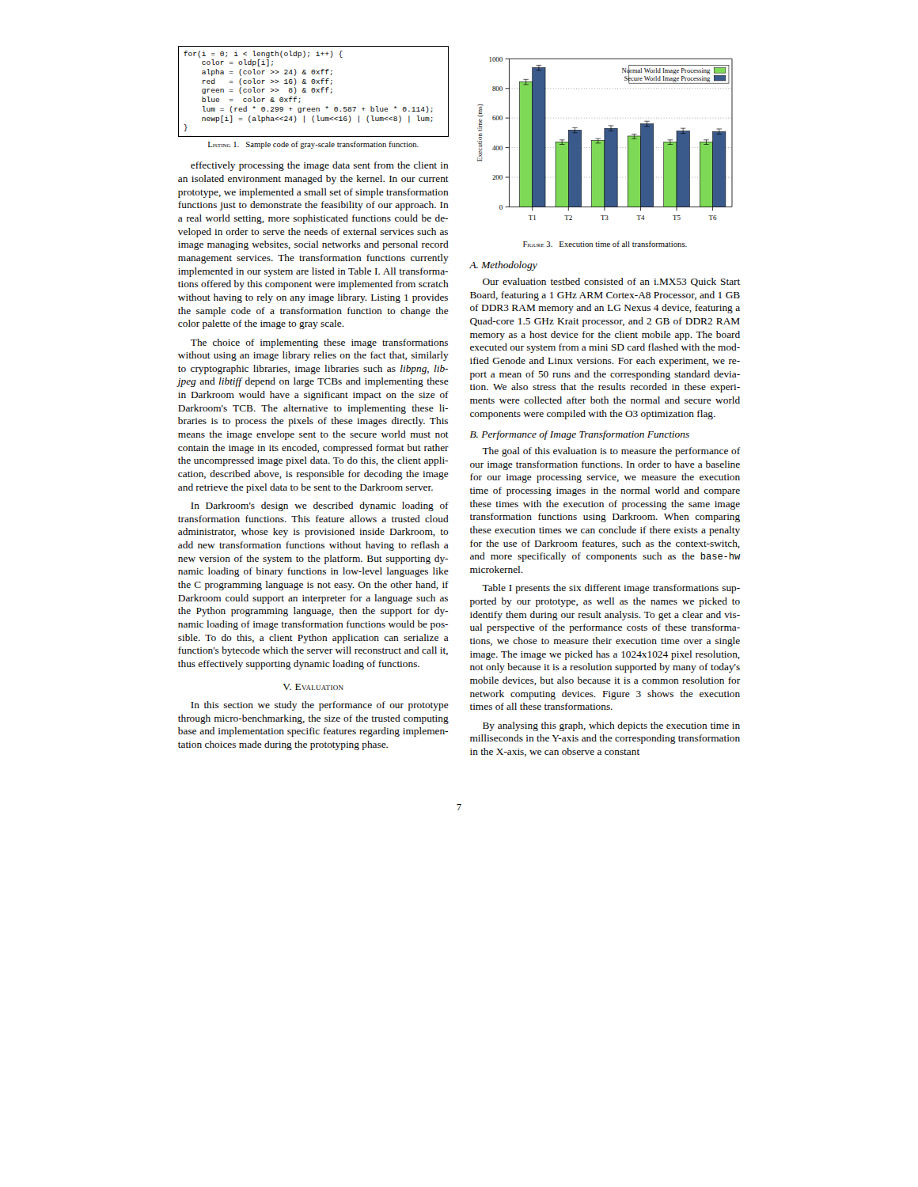for(i = 0; i < length(oldp); i++) { color = oldp[i]; alpha = (color >> 24) & 0xff; red = (color >> 16) & 0xff; green = (color >> 8) & 0xff; blue = color & 0xff; lum = (red * 0.299 + green * 0.587 + blue * 0.114); newp[i] = (alpha<<24) | (lum<<16) | (lum<<8) | lum; }
Listing 1. Sample code of gray-scale transformation function.
effectively processing the image data sent from the client in an isolated environment managed by the kernel. In our current prototype, we implemented a small set of simple transformation functions just to demonstrate the feasibility of our approach. In a real world setting, more sophisticated functions could be developed in order to serve the needs of external services such as image managing websites, social networks and personal record management services. The transformation functions currently implemented in our system are listed in Table I. All transformations offered by this component were implemented from scratch without having to rely on any image library. Listing 1 provides the sample code of a transformation function to change the color palette of the image to gray scale.
The choice of implementing these image transformations without using an image library relies on the fact that, similarly to cryptographic libraries, image libraries such as libpng, libjpeg and libtiff depend on large TCBs and implementing these in Darkroom would have a significant impact on the size of Darkroom's TCB. The alternative to implementing these libraries is to process the pixels of these images directly. This means the image envelope sent to the secure world must not contain the image in its encoded, compressed format but rather the uncompressed image pixel data. To do this, the client application, described above, is responsible for decoding the image and retrieve the pixel data to be sent to the Darkroom server.
In Darkroom's design we described dynamic loading of transformation functions. This feature allows a trusted cloud administrator, whose key is provisioned inside Darkroom, to add new transformation functions without having to reflash a new version of the system to the platform. But supporting dynamic loading of binary functions in low-level languages like the C programming language is not easy. On the other hand, if Darkroom could support an interpreter for a language such as the Python programming language, then the support for dynamic loading of image transformation functions would be possible. To do this, a client Python application can serialize a function's bytecode which the server will reconstruct and call it, thus effectively supporting dynamic loading of functions.
V. Evaluation
In this section we study the performance of our prototype through micro-benchmarking, the size of the trusted computing base and implementation specific features regarding implementation choices made during the prototyping phase.
0 200 400 600 800 1000 Execution time (ms) T1 T2 T3 T4 T5 T6 Normal World Image Processing Secure World Image Processing
Figure 3. Execution time of all transformations.
A. Methodology
Our evaluation testbed consisted of an i.MX53 Quick Start Board, featuring a 1 GHz ARM Cortex-A8 Processor, and 1 GB of DDR3 RAM memory and an LG Nexus 4 device, featuring a Quad-core 1.5 GHz Krait processor, and 2 GB of DDR2 RAM memory as a host device for the client mobile app. The board executed our system from a mini SD card flashed with the modified Genode and Linux versions. For each experiment, we report a mean of 50 runs and the corresponding standard deviation. We also stress that the results recorded in these experiments were collected after both the normal and secure world components were compiled with the O3 optimization flag.
B. Performance of Image Transformation Functions
The goal of this evaluation is to measure the performance of our image transformation functions. In order to have a baseline for our image processing service, we measure the execution time of processing images in the normal world and compare these times with the execution of processing the same image transformation functions using Darkroom. When comparing these execution times we can conclude if there exists a penalty for the use of Darkroom features, such as the context-switch, and more specifically of components such as the base-hw microkernel.
Table I presents the six different image transformations supported by our prototype, as well as the names we picked to identify them during our result analysis. To get a clear and visual perspective of the performance costs of these transformations, we chose to measure their execution time over a single image. The image we picked has a 1024x1024 pixel resolution, not only because it is a resolution supported by many of today's mobile devices, but also because it is a common resolution for network computing devices. Figure 3 shows the execution times of all these transformations.
By analysing this graph, which depicts the execution time in milliseconds in the Y-axis and the corresponding transformation in the X-axis, we can observe a constant
7